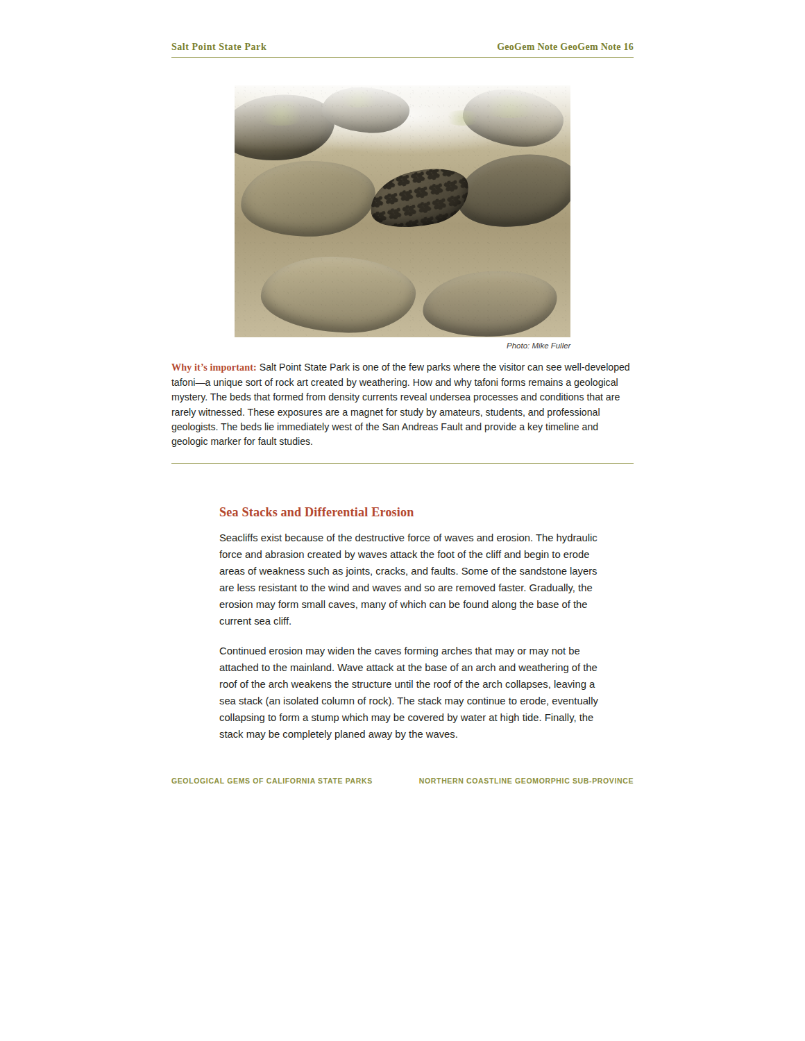Salt Point State Park
GeoGem Note GeoGem Note 16
Photo: Mike Fuller
Why it’s important: Salt Point State Park is one of the few parks where the visitor can see well-developed tafoni—a unique sort of rock art created by weathering. How and why tafoni forms remains a geological mystery. The beds that formed from density currents reveal undersea processes and conditions that are rarely witnessed. These exposures are a magnet for study by amateurs, students, and professional geologists. The beds lie immediately west of the San Andreas Fault and provide a key timeline and geologic marker for fault studies.
Sea Stacks and Differential Erosion
Seacliffs exist because of the destructive force of waves and erosion. The hydraulic force and abrasion created by waves attack the foot of the cliff and begin to erode areas of weakness such as joints, cracks, and faults. Some of the sandstone layers are less resistant to the wind and waves and so are removed faster. Gradually, the erosion may form small caves, many of which can be found along the base of the current sea cliff.
Continued erosion may widen the caves forming arches that may or may not be attached to the mainland. Wave attack at the base of an arch and weathering of the roof of the arch weakens the structure until the roof of the arch collapses, leaving a sea stack (an isolated column of rock). The stack may continue to erode, eventually collapsing to form a stump which may be covered by water at high tide. Finally, the stack may be completely planed away by the waves.
GEOLOGICAL GEMS OF CALIFORNIA STATE PARKS
NORTHERN COASTLINE GEOMORPHIC SUB-PROVINCE